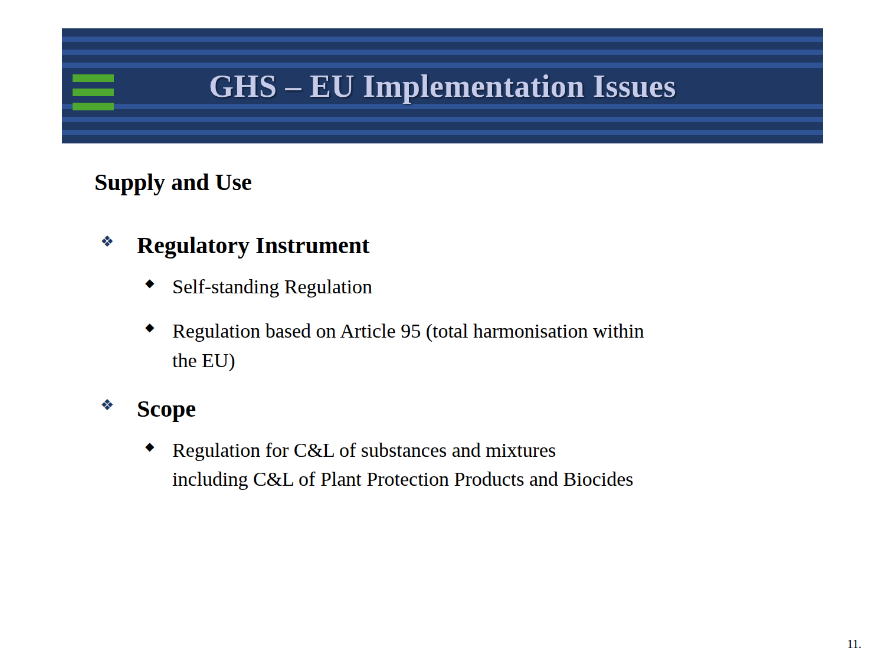GHS – EU Implementation Issues
Supply and Use
Regulatory Instrument
Self-standing Regulation
Regulation based on Article 95 (total harmonisation withinthe EU)
Scope
Regulation for C&L of substances and mixturesincluding C&L of Plant Protection Products and Biocides
11.